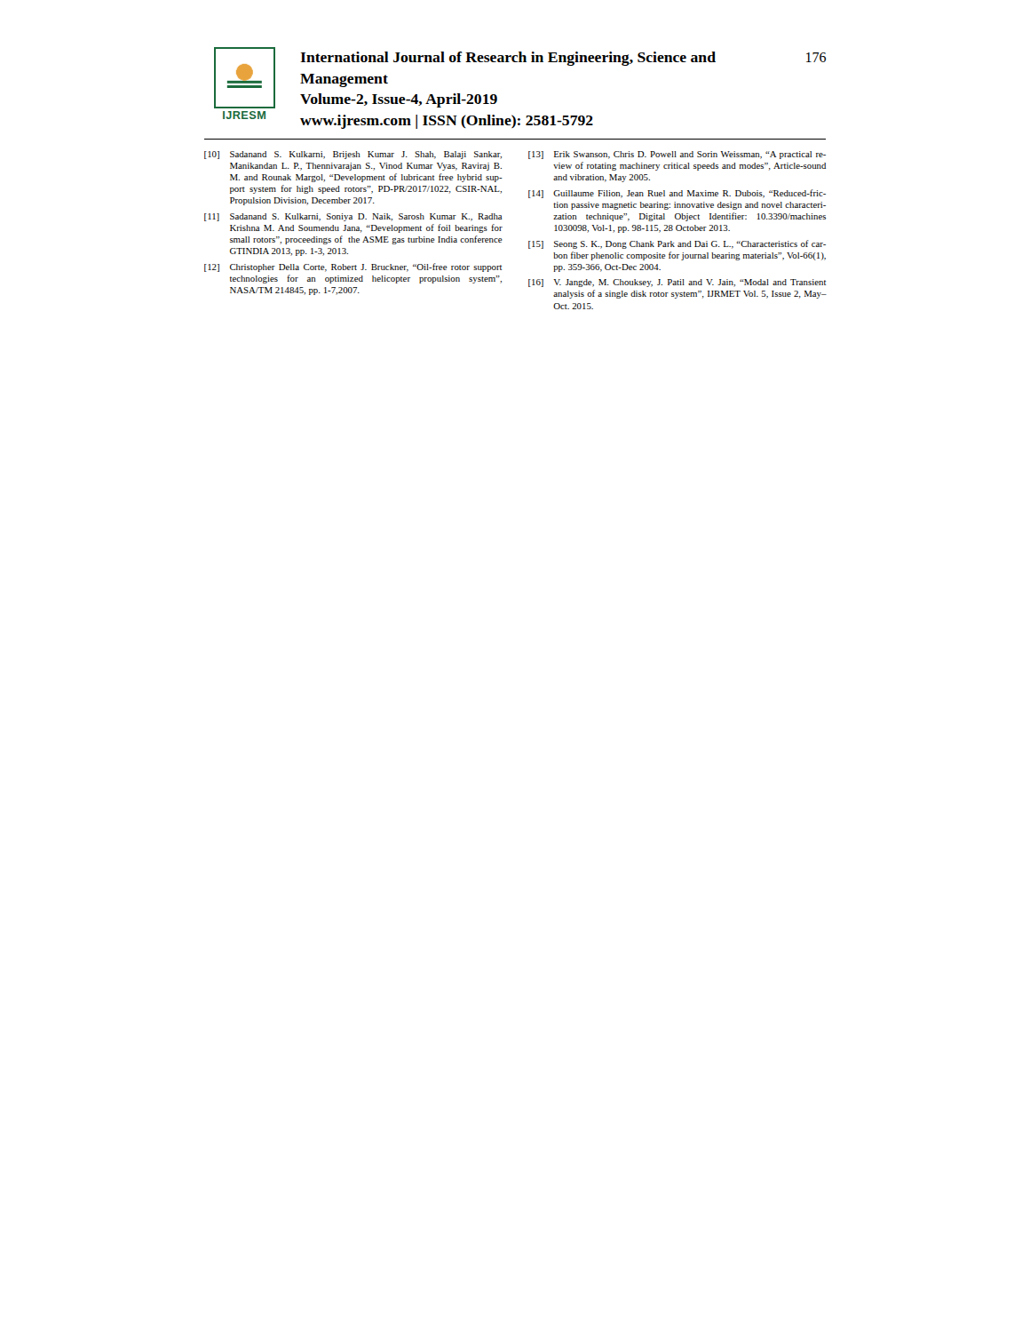IJRESM
International Journal of Research in Engineering, Science and Management
Volume-2, Issue-4, April-2019
www.ijresm.com | ISSN (Online): 2581-5792
176
[10] Sadanand S. Kulkarni, Brijesh Kumar J. Shah, Balaji Sankar, Manikandan L. P., Thennivarajan S., Vinod Kumar Vyas, Raviraj B. M. and Rounak Margol, “Development of lubricant free hybrid support system for high speed rotors”, PD-PR/2017/1022, CSIR-NAL, Propulsion Division, December 2017.
[11] Sadanand S. Kulkarni, Soniya D. Naik, Sarosh Kumar K., Radha Krishna M. And Soumendu Jana, “Development of foil bearings for small rotors”, proceedings of the ASME gas turbine India conference GTINDIA 2013, pp. 1-3, 2013.
[12] Christopher Della Corte, Robert J. Bruckner, “Oil-free rotor support technologies for an optimized helicopter propulsion system”, NASA/TM 214845, pp. 1-7,2007.
[13] Erik Swanson, Chris D. Powell and Sorin Weissman, “A practical review of rotating machinery critical speeds and modes”, Article-sound and vibration, May 2005.
[14] Guillaume Filion, Jean Ruel and Maxime R. Dubois, “Reduced-friction passive magnetic bearing: innovative design and novel characterization technique”, Digital Object Identifier: 10.3390/machines 1030098, Vol-1, pp. 98-115, 28 October 2013.
[15] Seong S. K., Dong Chank Park and Dai G. L., “Characteristics of carbon fiber phenolic composite for journal bearing materials”, Vol-66(1), pp. 359-366, Oct-Dec 2004.
[16] V. Jangde, M. Chouksey, J. Patil and V. Jain, “Modal and Transient analysis of a single disk rotor system”, IJRMET Vol. 5, Issue 2, May–Oct. 2015.